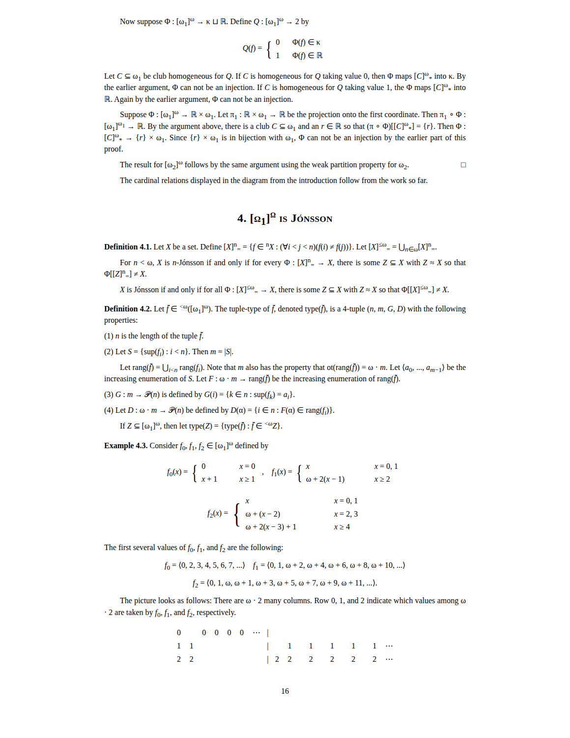Now suppose Φ : [ω1]ω → κ ⊔ ℝ. Define Q : [ω1]ω → 2 by
Q(f) = {
| 0 | Φ( f ) ∈ κ |
| 1 | Φ( f ) ∈ ℝ |
Let C ⊆ ω1 be club homogeneous for Q. If C is homogeneous for Q taking value 0, then Φ maps [C]ω* into κ. By the earlier argument, Φ can not be an injection. If C is homogeneous for Q taking value 1, the Φ maps [C]ω* into ℝ. Again by the earlier argument, Φ can not be an injection.
Suppose Φ : [ω1]ω → ℝ × ω1. Let π1 : ℝ × ω1 → ℝ be the projection onto the first coordinate. Then π1 ∘ Φ : [ω1]ω1 → ℝ. By the argument above, there is a club C ⊆ ω1 and an r ∈ ℝ so that (π ∘ Φ)[[C]ω*] = {r}. Then Φ : [C]ω* → {r} × ω1. Since {r} × ω1 is in bijection with ω1, Φ can not be an injection by the earlier part of this proof.
The result for [ω2]ω follows by the same argument using the weak partition property for ω2. □
The cardinal relations displayed in the diagram from the introduction follow from the work so far.
4. [ω1]ω is Jónsson
Definition 4.1. Let X be a set. Define [X]n= = {f ∈ nX : (∀i < j < n)(f(i) ≠ f(j))}. Let [X]≤ω= = ⋃n∈ω[X]n=.
For n < ω, X is n-Jónsson if and only if for every Φ : [X]n= → X, there is some Z ⊆ X with Z ≈ X so that Φ[[Z]n=] ≠ X.
X is Jónsson if and only if for all Φ : [X]≤ω= → X, there is some Z ⊆ X with Z ≈ X so that Φ[[X]≤ω=] ≠ X.
Definition 4.2. Let f̄ ∈ <ω([ω1]ω). The tuple-type of f̄, denoted type(f̄), is a 4-tuple (n, m, G, D) with the following properties:
(1) n is the length of the tuple f̄.
(2) Let S = {sup(fi) : i < n}. Then m = |S|.
Let rang(f̄) = ⋃i<n rang(fi). Note that m also has the property that ot(rang(f̄)) = ω · m. Let ⟨a0, ..., am−1⟩ be the increasing enumeration of S. Let F : ω · m → rang(f̄) be the increasing enumeration of rang(f̄).
(3) G : m → 𝒫(n) is defined by G(i) = {k ∈ n : sup(fk) = ai}.
(4) Let D : ω · m → 𝒫(n) be defined by D(α) = {i ∈ n : F(α) ∈ rang(fi)}.
If Z ⊆ [ω1]ω, then let type(Z) = {type(f̄) : f̄ ∈ <ωZ}.
Example 4.3. Consider f0, f1, f2 ∈ [ω1]ω defined by
f0(x) = {
| 0 | x = 0 |
| x + 1 | x ≥ 1 |
, f1(x) = {
| x | x = 0, 1 |
| ω + 2( x − 1) | x ≥ 2 |
f2(x) = {
| x | x = 0, 1 |
| ω + ( x − 2) | x = 2, 3 |
| ω + 2( x − 3) + 1 | x ≥ 4 |
The first several values of f0, f1, and f2 are the following:
f0 = ⟨0, 2, 3, 4, 5, 6, 7, ...⟩ f1 = ⟨0, 1, ω + 2, ω + 4, ω + 6, ω + 8, ω + 10, ...⟩
f2 = ⟨0, 1, ω, ω + 1, ω + 3, ω + 5, ω + 7, ω + 9, ω + 11, ...⟩.
The picture looks as follows: There are ω · 2 many columns. Row 0, 1, and 2 indicate which values among ω · 2 are taken by f0, f1, and f2, respectively.
| 0 | | 0 | 0 | 0 | 0 | ⋯ | / | | | | | | | | | | | |
| 1 | 1 | | | | | | / | | 1 | | 1 | | 1 | | 1 | | 1 | ⋯ |
| 2 | 2 | | | | | | / | 2 | 2 | | 2 | | 2 | | 2 | | 2 | ⋯ |
16